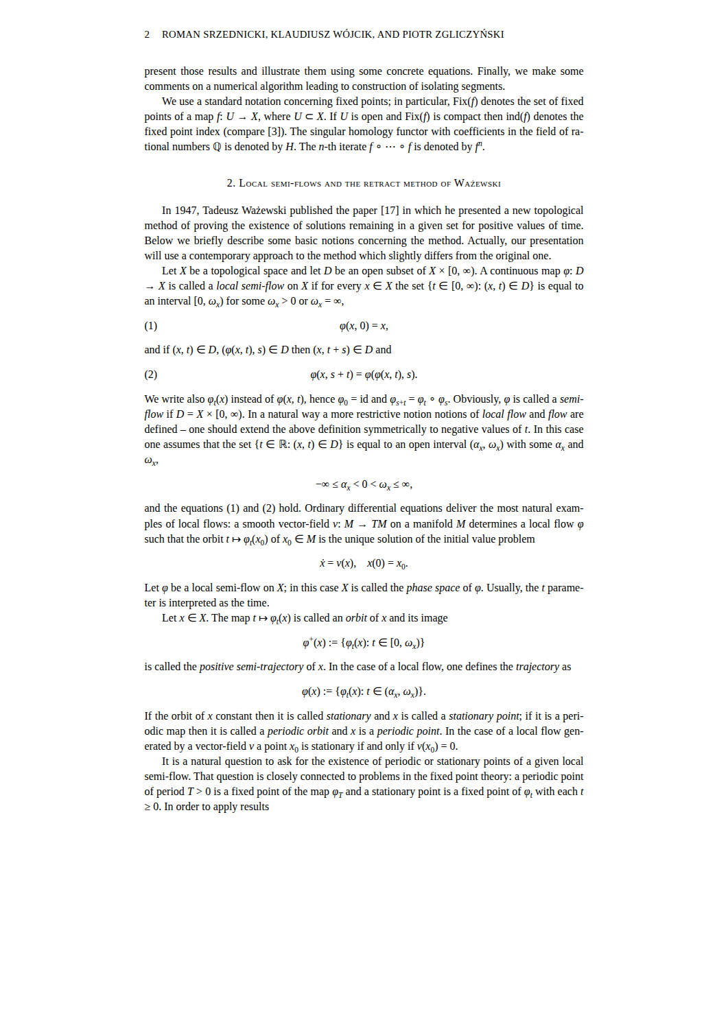2 ROMAN SRZEDNICKI, KLAUDIUSZ WÓJCIK, AND PIOTR ZGLICZYŃSKI
present those results and illustrate them using some concrete equations. Finally, we make some comments on a numerical algorithm leading to construction of isolating segments.
We use a standard notation concerning fixed points; in particular, Fix(f) denotes the set of fixed points of a map f: U → X, where U ⊂ X. If U is open and Fix(f) is compact then ind(f) denotes the fixed point index (compare [3]). The singular homology functor with coefficients in the field of rational numbers ℚ is denoted by H. The n-th iterate f ∘ ⋯ ∘ f is denoted by fn.
2. Local semi-flows and the retract method of Ważewski
In 1947, Tadeusz Ważewski published the paper [17] in which he presented a new topological method of proving the existence of solutions remaining in a given set for positive values of time. Below we briefly describe some basic notions concerning the method. Actually, our presentation will use a contemporary approach to the method which slightly differs from the original one.
Let X be a topological space and let D be an open subset of X × [0, ∞). A continuous map φ: D → X is called a local semi-flow on X if for every x ∈ X the set {t ∈ [0, ∞): (x, t) ∈ D} is equal to an interval [0, ωx) for some ωx > 0 or ωx = ∞,
(1) φ(x, 0) = x,
and if (x, t) ∈ D, (φ(x, t), s) ∈ D then (x, t + s) ∈ D and
(2) φ(x, s + t) = φ(φ(x, t), s).
We write also φt(x) instead of φ(x, t), hence φ0 = id and φs+t = φt ∘ φs. Obviously, φ is called a semi-flow if D = X × [0, ∞). In a natural way a more restrictive notion notions of local flow and flow are defined – one should extend the above definition symmetrically to negative values of t. In this case one assumes that the set {t ∈ ℝ: (x, t) ∈ D} is equal to an open interval (αx, ωx) with some αx and ωx,
−∞ ≤ αx < 0 < ωx ≤ ∞,
and the equations (1) and (2) hold. Ordinary differential equations deliver the most natural examples of local flows: a smooth vector-field v: M → TM on a manifold M determines a local flow φ such that the orbit t ↦ φt(x0) of x0 ∈ M is the unique solution of the initial value problem
ẋ = v(x), x(0) = x0.
Let φ be a local semi-flow on X; in this case X is called the phase space of φ. Usually, the t parameter is interpreted as the time.
Let x ∈ X. The map t ↦ φt(x) is called an orbit of x and its image
φ+(x) := {φt(x): t ∈ [0, ωx)}
is called the positive semi-trajectory of x. In the case of a local flow, one defines the trajectory as
φ(x) := {φt(x): t ∈ (αx, ωx)}.
If the orbit of x constant then it is called stationary and x is called a stationary point; if it is a periodic map then it is called a periodic orbit and x is a periodic point. In the case of a local flow generated by a vector-field v a point x0 is stationary if and only if v(x0) = 0.
It is a natural question to ask for the existence of periodic or stationary points of a given local semi-flow. That question is closely connected to problems in the fixed point theory: a periodic point of period T > 0 is a fixed point of the map φT and a stationary point is a fixed point of φt with each t ≥ 0. In order to apply results